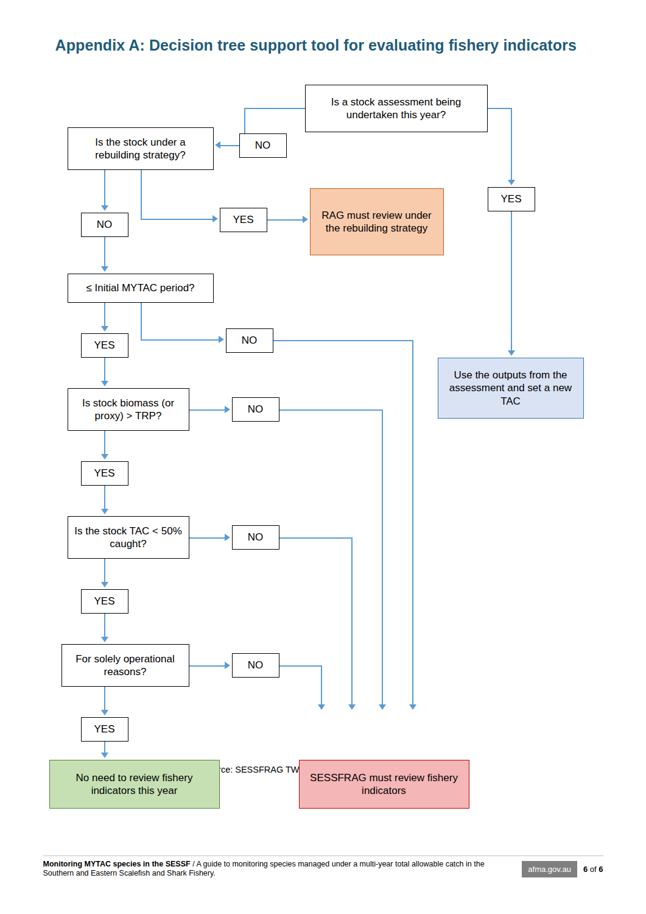Appendix A: Decision tree support tool for evaluating fishery indicators
Is a stock assessment being undertaken this year?
NO
Is the stock under a rebuilding strategy?
YES
Use the outputs from the assessment and set a new TAC
NO
YES
RAG must review under the rebuilding strategy
≤ Initial MYTAC period?
YES
NO
Is stock biomass (or proxy) > TRP?
NO
YES
Is the stock TAC < 50% caught?
NO
YES
For solely operational reasons?
NO
YES
No need to review fishery indicators this year
SESSFRAG must review fishery indicators
Diagram 1 Decision tree support tool (source: SESSFRAG TWG 2019 papers)
Monitoring MYTAC species in the SESSF / A guide to monitoring species managed under a multi-year total allowable catch in the Southern and Eastern Scalefish and Shark Fishery.
afma.gov.au
6 of 6